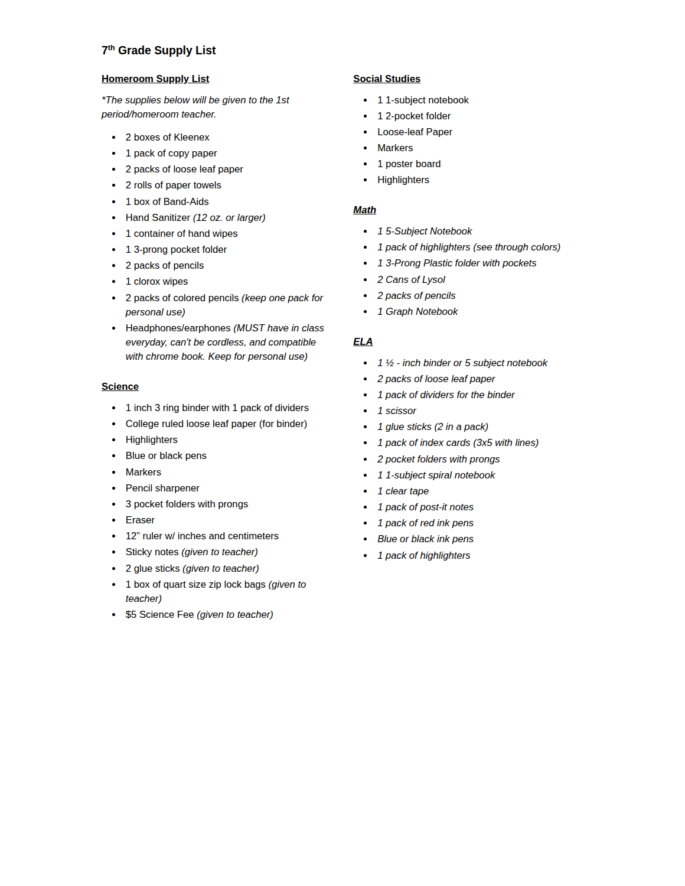7th Grade Supply List
Homeroom Supply List
*The supplies below will be given to the 1st period/homeroom teacher.
2 boxes of Kleenex
1 pack of copy paper
2 packs of loose leaf paper
2 rolls of paper towels
1 box of Band-Aids
Hand Sanitizer (12 oz. or larger)
1 container of hand wipes
1 3-prong pocket folder
2 packs of pencils
1 clorox wipes
2 packs of colored pencils (keep one pack for personal use)
Headphones/earphones (MUST have in class everyday, can't be cordless, and compatible with chrome book. Keep for personal use)
Science
1 inch 3 ring binder with 1 pack of dividers
College ruled loose leaf paper (for binder)
Highlighters
Blue or black pens
Markers
Pencil sharpener
3 pocket folders with prongs
Eraser
12” ruler w/ inches and centimeters
Sticky notes (given to teacher)
2 glue sticks (given to teacher)
1 box of quart size zip lock bags (given to teacher)
$5 Science Fee (given to teacher)
Social Studies
1 1-subject notebook
1 2-pocket folder
Loose-leaf Paper
Markers
1 poster board
Highlighters
Math
1 5-Subject Notebook
1 pack of highlighters (see through colors)
1 3-Prong Plastic folder with pockets
2 Cans of Lysol
2 packs of pencils
1 Graph Notebook
ELA
1 ½ - inch binder or 5 subject notebook
2 packs of loose leaf paper
1 pack of dividers for the binder
1 scissor
1 glue sticks (2 in a pack)
1 pack of index cards (3x5 with lines)
2 pocket folders with prongs
1 1-subject spiral notebook
1 clear tape
1 pack of post-it notes
1 pack of red ink pens
Blue or black ink pens
1 pack of highlighters